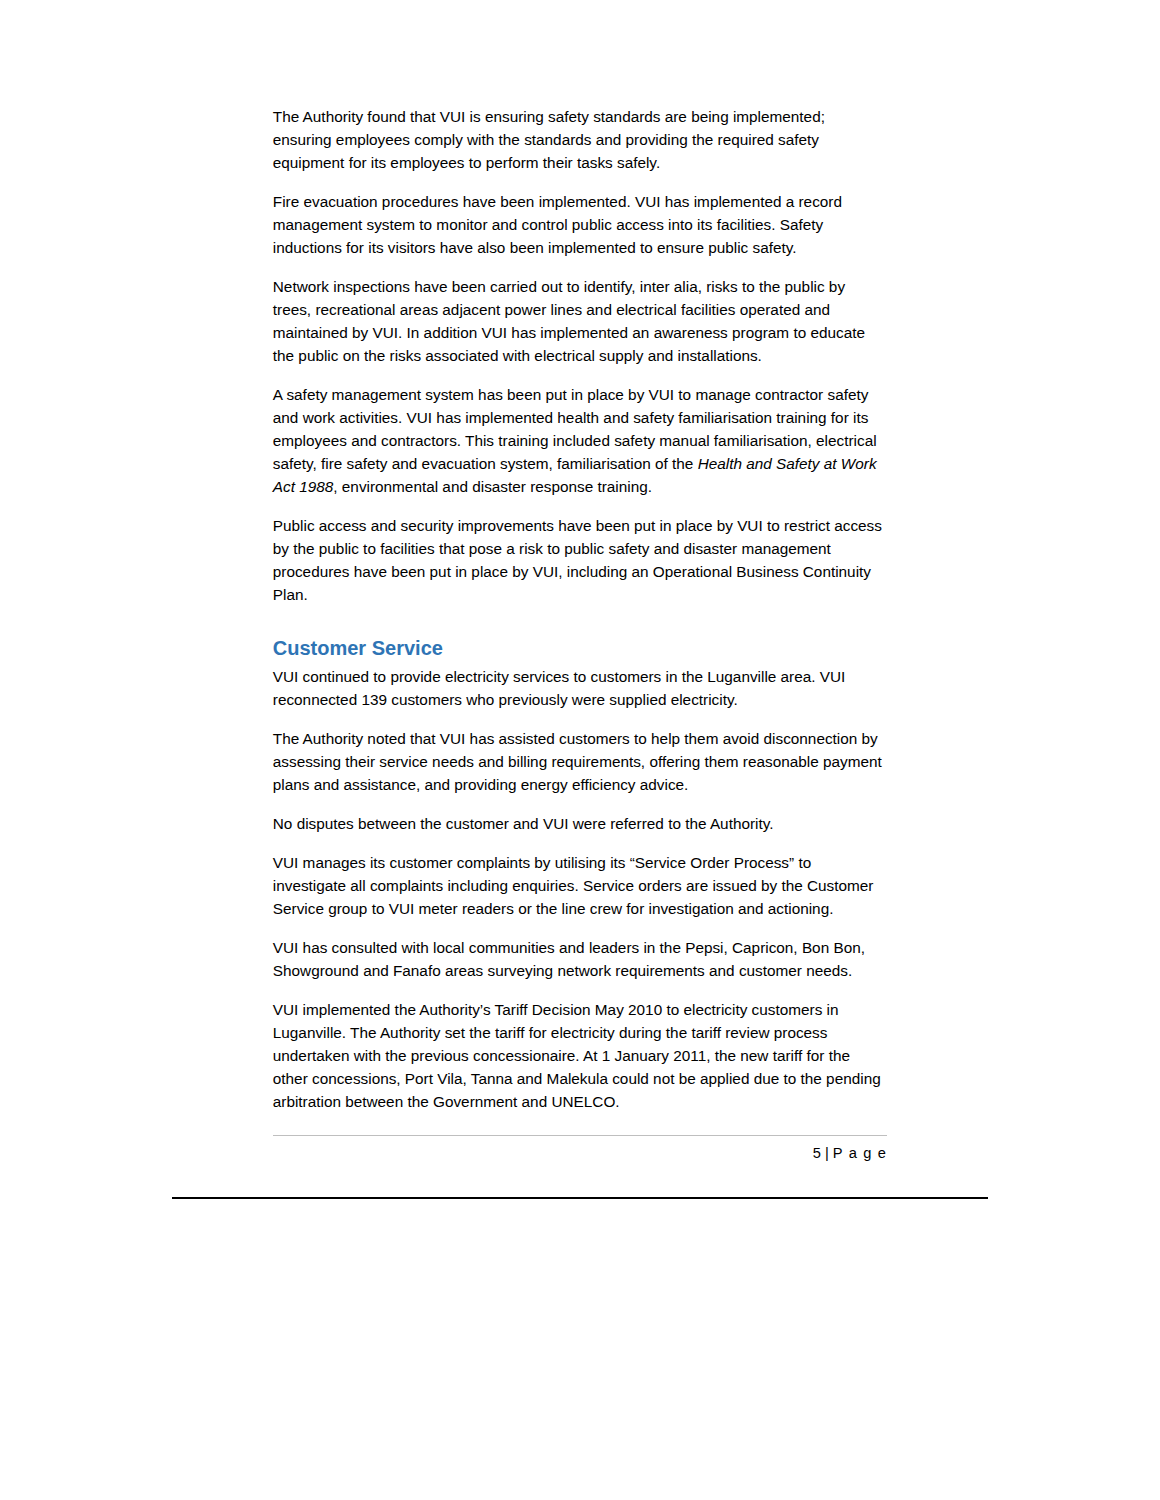The Authority found that VUI is ensuring safety standards are being implemented; ensuring employees comply with the standards and providing the required safety equipment for its employees to perform their tasks safely.
Fire evacuation procedures have been implemented. VUI has implemented a record management system to monitor and control public access into its facilities. Safety inductions for its visitors have also been implemented to ensure public safety.
Network inspections have been carried out to identify, inter alia, risks to the public by trees, recreational areas adjacent power lines and electrical facilities operated and maintained by VUI. In addition VUI has implemented an awareness program to educate the public on the risks associated with electrical supply and installations.
A safety management system has been put in place by VUI to manage contractor safety and work activities. VUI has implemented health and safety familiarisation training for its employees and contractors. This training included safety manual familiarisation, electrical safety, fire safety and evacuation system, familiarisation of the Health and Safety at Work Act 1988, environmental and disaster response training.
Public access and security improvements have been put in place by VUI to restrict access by the public to facilities that pose a risk to public safety and disaster management procedures have been put in place by VUI, including an Operational Business Continuity Plan.
Customer Service
VUI continued to provide electricity services to customers in the Luganville area. VUI reconnected 139 customers who previously were supplied electricity.
The Authority noted that VUI has assisted customers to help them avoid disconnection by assessing their service needs and billing requirements, offering them reasonable payment plans and assistance, and providing energy efficiency advice.
No disputes between the customer and VUI were referred to the Authority.
VUI manages its customer complaints by utilising its “Service Order Process” to investigate all complaints including enquiries. Service orders are issued by the Customer Service group to VUI meter readers or the line crew for investigation and actioning.
VUI has consulted with local communities and leaders in the Pepsi, Capricon, Bon Bon, Showground and Fanafo areas surveying network requirements and customer needs.
VUI implemented the Authority’s Tariff Decision May 2010 to electricity customers in Luganville. The Authority set the tariff for electricity during the tariff review process undertaken with the previous concessionaire. At 1 January 2011, the new tariff for the other concessions, Port Vila, Tanna and Malekula could not be applied due to the pending arbitration between the Government and UNELCO.
5 | P a g e